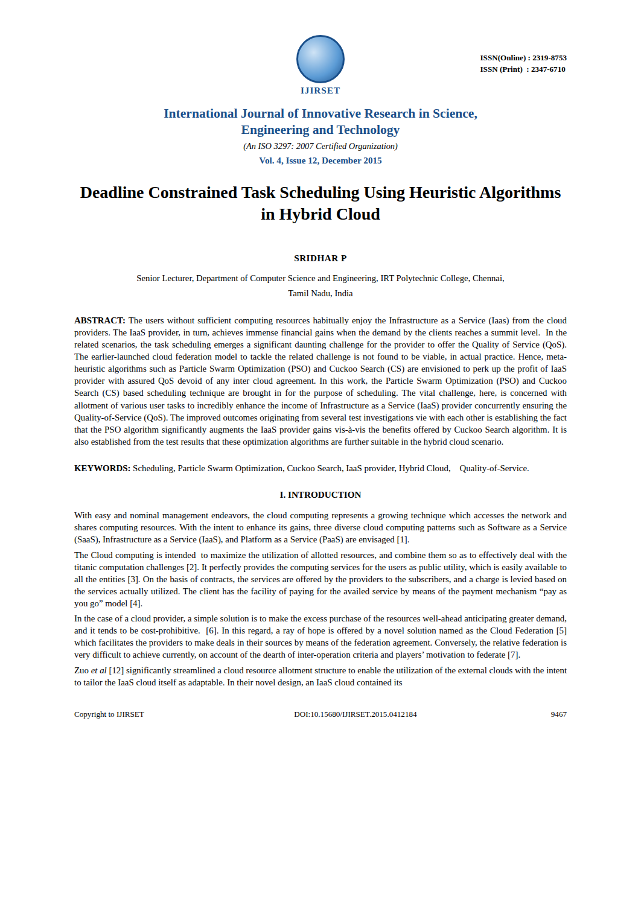ISSN(Online) : 2319-8753
ISSN (Print) : 2347-6710
IJIRSET
International Journal of Innovative Research in Science,
Engineering and Technology
(An ISO 3297: 2007 Certified Organization)
Vol. 4, Issue 12, December 2015
Deadline Constrained Task Scheduling Using Heuristic Algorithms in Hybrid Cloud
SRIDHAR P
Senior Lecturer, Department of Computer Science and Engineering, IRT Polytechnic College, Chennai,
Tamil Nadu, India
ABSTRACT: The users without sufficient computing resources habitually enjoy the Infrastructure as a Service (Iaas) from the cloud providers. The IaaS provider, in turn, achieves immense financial gains when the demand by the clients reaches a summit level. In the related scenarios, the task scheduling emerges a significant daunting challenge for the provider to offer the Quality of Service (QoS). The earlier-launched cloud federation model to tackle the related challenge is not found to be viable, in actual practice. Hence, meta-heuristic algorithms such as Particle Swarm Optimization (PSO) and Cuckoo Search (CS) are envisioned to perk up the profit of IaaS provider with assured QoS devoid of any inter cloud agreement. In this work, the Particle Swarm Optimization (PSO) and Cuckoo Search (CS) based scheduling technique are brought in for the purpose of scheduling. The vital challenge, here, is concerned with allotment of various user tasks to incredibly enhance the income of Infrastructure as a Service (IaaS) provider concurrently ensuring the Quality-of-Service (QoS). The improved outcomes originating from several test investigations vie with each other is establishing the fact that the PSO algorithm significantly augments the IaaS provider gains vis-à-vis the benefits offered by Cuckoo Search algorithm. It is also established from the test results that these optimization algorithms are further suitable in the hybrid cloud scenario.
KEYWORDS: Scheduling, Particle Swarm Optimization, Cuckoo Search, IaaS provider, Hybrid Cloud, Quality-of-Service.
I. INTRODUCTION
With easy and nominal management endeavors, the cloud computing represents a growing technique which accesses the network and shares computing resources. With the intent to enhance its gains, three diverse cloud computing patterns such as Software as a Service (SaaS), Infrastructure as a Service (IaaS), and Platform as a Service (PaaS) are envisaged [1].
The Cloud computing is intended to maximize the utilization of allotted resources, and combine them so as to effectively deal with the titanic computation challenges [2]. It perfectly provides the computing services for the users as public utility, which is easily available to all the entities [3]. On the basis of contracts, the services are offered by the providers to the subscribers, and a charge is levied based on the services actually utilized. The client has the facility of paying for the availed service by means of the payment mechanism “pay as you go” model [4].
In the case of a cloud provider, a simple solution is to make the excess purchase of the resources well-ahead anticipating greater demand, and it tends to be cost-prohibitive. [6]. In this regard, a ray of hope is offered by a novel solution named as the Cloud Federation [5] which facilitates the providers to make deals in their sources by means of the federation agreement. Conversely, the relative federation is very difficult to achieve currently, on account of the dearth of inter-operation criteria and players’ motivation to federate [7].
Zuo et al [12] significantly streamlined a cloud resource allotment structure to enable the utilization of the external clouds with the intent to tailor the IaaS cloud itself as adaptable. In their novel design, an IaaS cloud contained its
Copyright to IJIRSET DOI:10.15680/IJIRSET.2015.0412184 9467